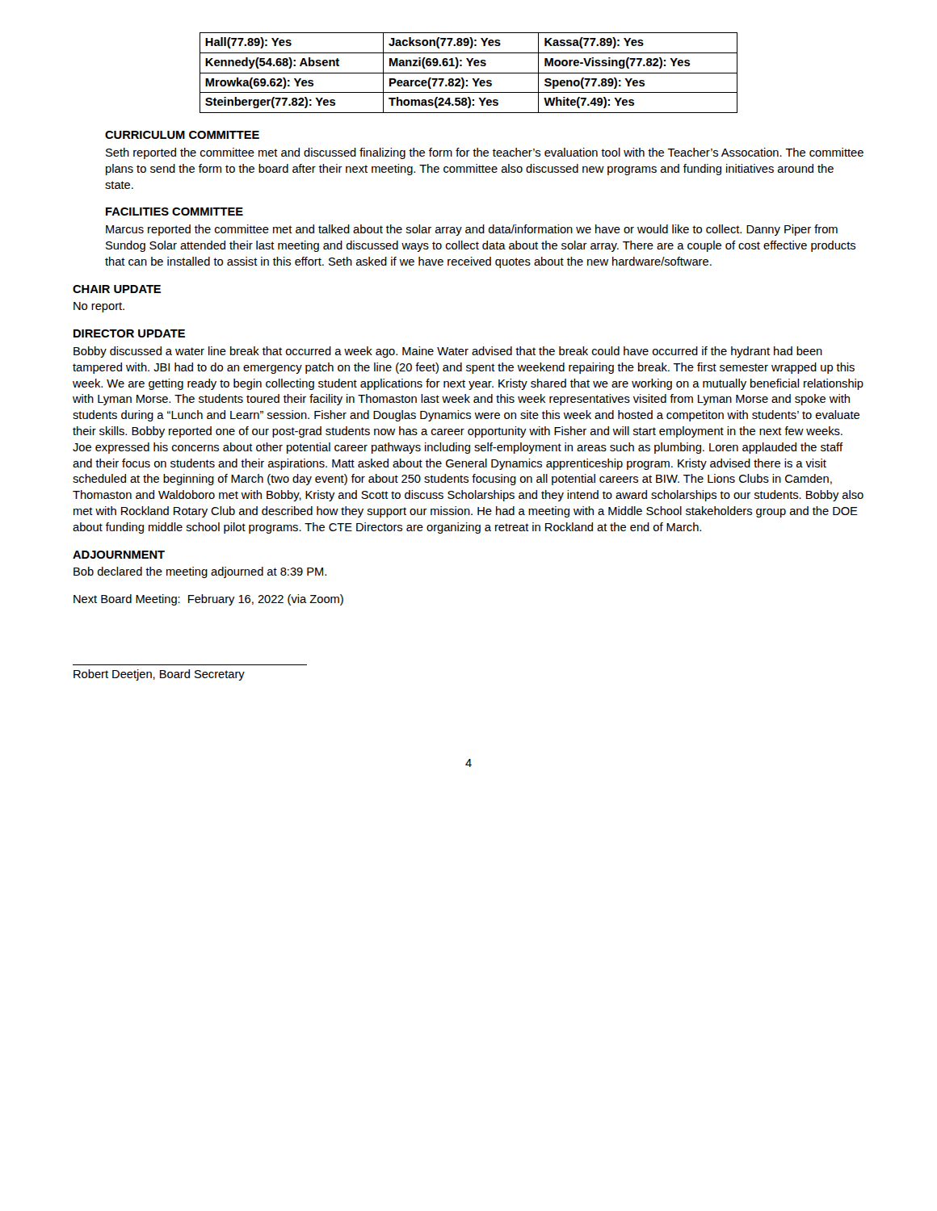| Hall(77.89): Yes | Jackson(77.89): Yes | Kassa(77.89): Yes |
| Kennedy(54.68): Absent | Manzi(69.61): Yes | Moore-Vissing(77.82): Yes |
| Mrowka(69.62): Yes | Pearce(77.82): Yes | Speno(77.89): Yes |
| Steinberger(77.82): Yes | Thomas(24.58): Yes | White(7.49): Yes |
CURRICULUM COMMITTEE
Seth reported the committee met and discussed finalizing the form for the teacher’s evaluation tool with the Teacher’s Assocation. The committee plans to send the form to the board after their next meeting. The committee also discussed new programs and funding initiatives around the state.
FACILITIES COMMITTEE
Marcus reported the committee met and talked about the solar array and data/information we have or would like to collect. Danny Piper from Sundog Solar attended their last meeting and discussed ways to collect data about the solar array. There are a couple of cost effective products that can be installed to assist in this effort. Seth asked if we have received quotes about the new hardware/software.
CHAIR UPDATE
No report.
DIRECTOR UPDATE
Bobby discussed a water line break that occurred a week ago. Maine Water advised that the break could have occurred if the hydrant had been tampered with. JBI had to do an emergency patch on the line (20 feet) and spent the weekend repairing the break. The first semester wrapped up this week. We are getting ready to begin collecting student applications for next year. Kristy shared that we are working on a mutually beneficial relationship with Lyman Morse. The students toured their facility in Thomaston last week and this week representatives visited from Lyman Morse and spoke with students during a “Lunch and Learn” session. Fisher and Douglas Dynamics were on site this week and hosted a competiton with students’ to evaluate their skills. Bobby reported one of our post-grad students now has a career opportunity with Fisher and will start employment in the next few weeks. Joe expressed his concerns about other potential career pathways including self-employment in areas such as plumbing. Loren applauded the staff and their focus on students and their aspirations. Matt asked about the General Dynamics apprenticeship program. Kristy advised there is a visit scheduled at the beginning of March (two day event) for about 250 students focusing on all potential careers at BIW. The Lions Clubs in Camden, Thomaston and Waldoboro met with Bobby, Kristy and Scott to discuss Scholarships and they intend to award scholarships to our students. Bobby also met with Rockland Rotary Club and described how they support our mission. He had a meeting with a Middle School stakeholders group and the DOE about funding middle school pilot programs. The CTE Directors are organizing a retreat in Rockland at the end of March.
ADJOURNMENT
Bob declared the meeting adjourned at 8:39 PM.
Next Board Meeting: February 16, 2022 (via Zoom)
Robert Deetjen, Board Secretary
4